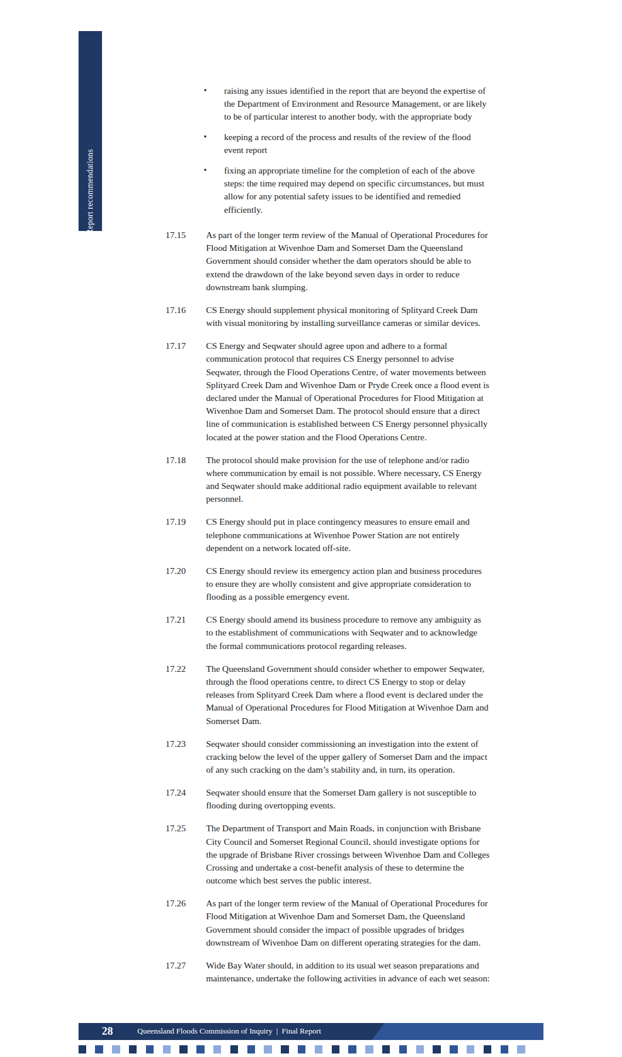Complete list of Final Report recommendations
raising any issues identified in the report that are beyond the expertise of the Department of Environment and Resource Management, or are likely to be of particular interest to another body, with the appropriate body
keeping a record of the process and results of the review of the flood event report
fixing an appropriate timeline for the completion of each of the above steps: the time required may depend on specific circumstances, but must allow for any potential safety issues to be identified and remedied efficiently.
17.15
As part of the longer term review of the Manual of Operational Procedures for Flood Mitigation at Wivenhoe Dam and Somerset Dam the Queensland Government should consider whether the dam operators should be able to extend the drawdown of the lake beyond seven days in order to reduce downstream bank slumping.
17.16
CS Energy should supplement physical monitoring of Splityard Creek Dam with visual monitoring by installing surveillance cameras or similar devices.
17.17
CS Energy and Seqwater should agree upon and adhere to a formal communication protocol that requires CS Energy personnel to advise Seqwater, through the Flood Operations Centre, of water movements between Splityard Creek Dam and Wivenhoe Dam or Pryde Creek once a flood event is declared under the Manual of Operational Procedures for Flood Mitigation at Wivenhoe Dam and Somerset Dam. The protocol should ensure that a direct line of communication is established between CS Energy personnel physically located at the power station and the Flood Operations Centre.
17.18
The protocol should make provision for the use of telephone and/or radio where communication by email is not possible. Where necessary, CS Energy and Seqwater should make additional radio equipment available to relevant personnel.
17.19
CS Energy should put in place contingency measures to ensure email and telephone communications at Wivenhoe Power Station are not entirely dependent on a network located off-site.
17.20
CS Energy should review its emergency action plan and business procedures to ensure they are wholly consistent and give appropriate consideration to flooding as a possible emergency event.
17.21
CS Energy should amend its business procedure to remove any ambiguity as to the establishment of communications with Seqwater and to acknowledge the formal communications protocol regarding releases.
17.22
The Queensland Government should consider whether to empower Seqwater, through the flood operations centre, to direct CS Energy to stop or delay releases from Splityard Creek Dam where a flood event is declared under the Manual of Operational Procedures for Flood Mitigation at Wivenhoe Dam and Somerset Dam.
17.23
Seqwater should consider commissioning an investigation into the extent of cracking below the level of the upper gallery of Somerset Dam and the impact of any such cracking on the dam’s stability and, in turn, its operation.
17.24
Seqwater should ensure that the Somerset Dam gallery is not susceptible to flooding during overtopping events.
17.25
The Department of Transport and Main Roads, in conjunction with Brisbane City Council and Somerset Regional Council, should investigate options for the upgrade of Brisbane River crossings between Wivenhoe Dam and Colleges Crossing and undertake a cost-benefit analysis of these to determine the outcome which best serves the public interest.
17.26
As part of the longer term review of the Manual of Operational Procedures for Flood Mitigation at Wivenhoe Dam and Somerset Dam, the Queensland Government should consider the impact of possible upgrades of bridges downstream of Wivenhoe Dam on different operating strategies for the dam.
17.27
Wide Bay Water should, in addition to its usual wet season preparations and maintenance, undertake the following activities in advance of each wet season:
28
Queensland Floods Commission of Inquiry | Final Report